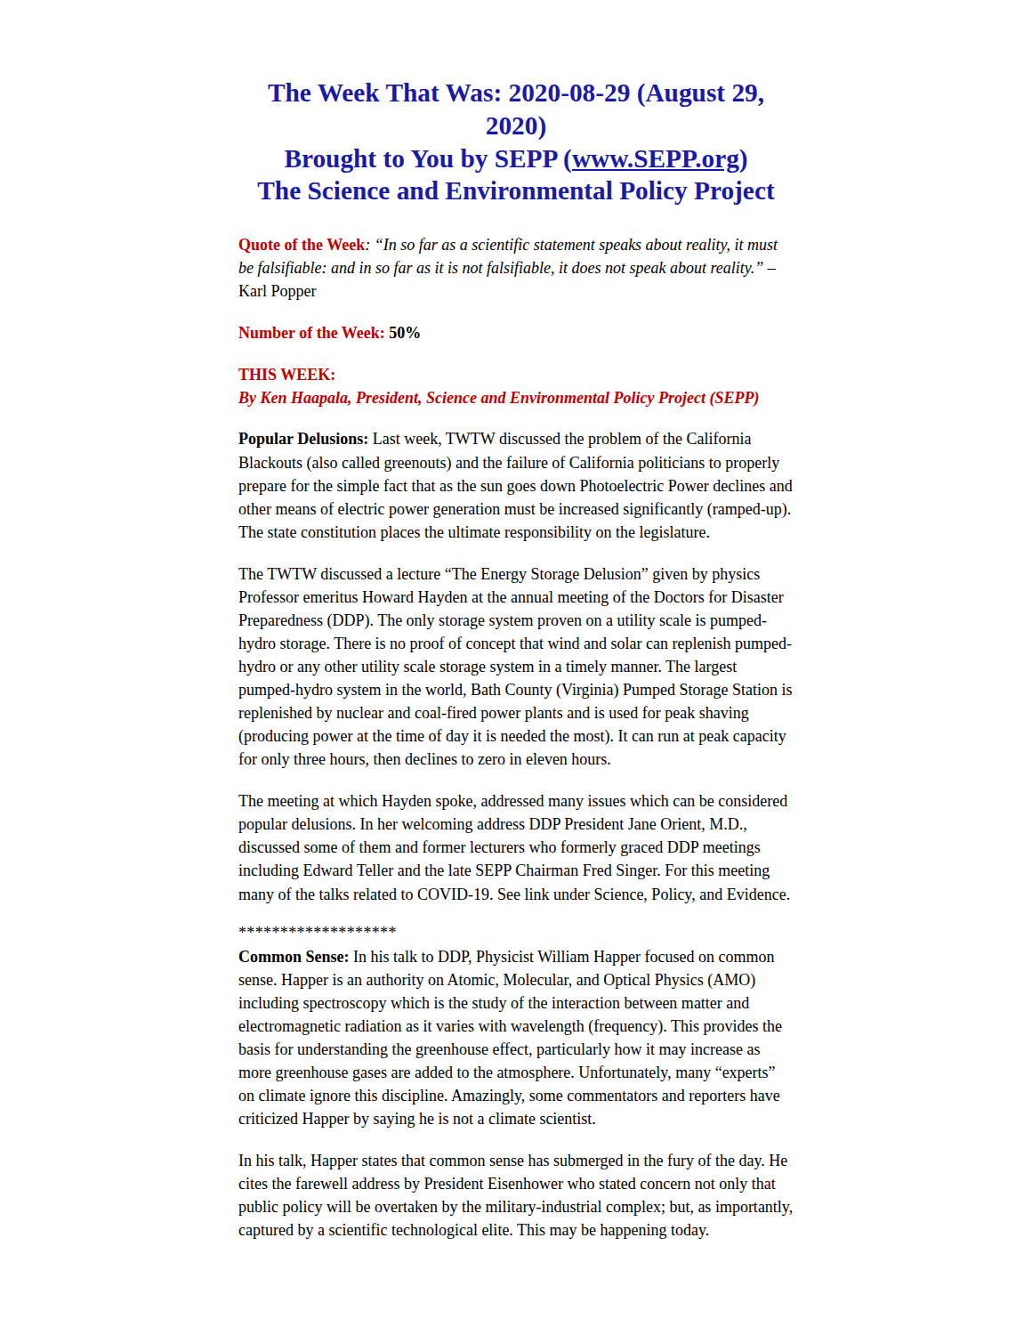The Week That Was: 2020-08-29 (August 29, 2020)
Brought to You by SEPP (www.SEPP.org)
The Science and Environmental Policy Project
Quote of the Week: “In so far as a scientific statement speaks about reality, it must be falsifiable: and in so far as it is not falsifiable, it does not speak about reality.” – Karl Popper
Number of the Week: 50%
THIS WEEK:
By Ken Haapala, President, Science and Environmental Policy Project (SEPP)
Popular Delusions: Last week, TWTW discussed the problem of the California Blackouts (also called greenouts) and the failure of California politicians to properly prepare for the simple fact that as the sun goes down Photoelectric Power declines and other means of electric power generation must be increased significantly (ramped-up). The state constitution places the ultimate responsibility on the legislature.
The TWTW discussed a lecture “The Energy Storage Delusion” given by physics Professor emeritus Howard Hayden at the annual meeting of the Doctors for Disaster Preparedness (DDP). The only storage system proven on a utility scale is pumped-hydro storage. There is no proof of concept that wind and solar can replenish pumped-hydro or any other utility scale storage system in a timely manner. The largest pumped-hydro system in the world, Bath County (Virginia) Pumped Storage Station is replenished by nuclear and coal-fired power plants and is used for peak shaving (producing power at the time of day it is needed the most). It can run at peak capacity for only three hours, then declines to zero in eleven hours.
The meeting at which Hayden spoke, addressed many issues which can be considered popular delusions. In her welcoming address DDP President Jane Orient, M.D., discussed some of them and former lecturers who formerly graced DDP meetings including Edward Teller and the late SEPP Chairman Fred Singer. For this meeting many of the talks related to COVID-19. See link under Science, Policy, and Evidence.
*******************
Common Sense: In his talk to DDP, Physicist William Happer focused on common sense. Happer is an authority on Atomic, Molecular, and Optical Physics (AMO) including spectroscopy which is the study of the interaction between matter and electromagnetic radiation as it varies with wavelength (frequency). This provides the basis for understanding the greenhouse effect, particularly how it may increase as more greenhouse gases are added to the atmosphere. Unfortunately, many “experts” on climate ignore this discipline. Amazingly, some commentators and reporters have criticized Happer by saying he is not a climate scientist.
In his talk, Happer states that common sense has submerged in the fury of the day. He cites the farewell address by President Eisenhower who stated concern not only that public policy will be overtaken by the military-industrial complex; but, as importantly, captured by a scientific technological elite. This may be happening today.